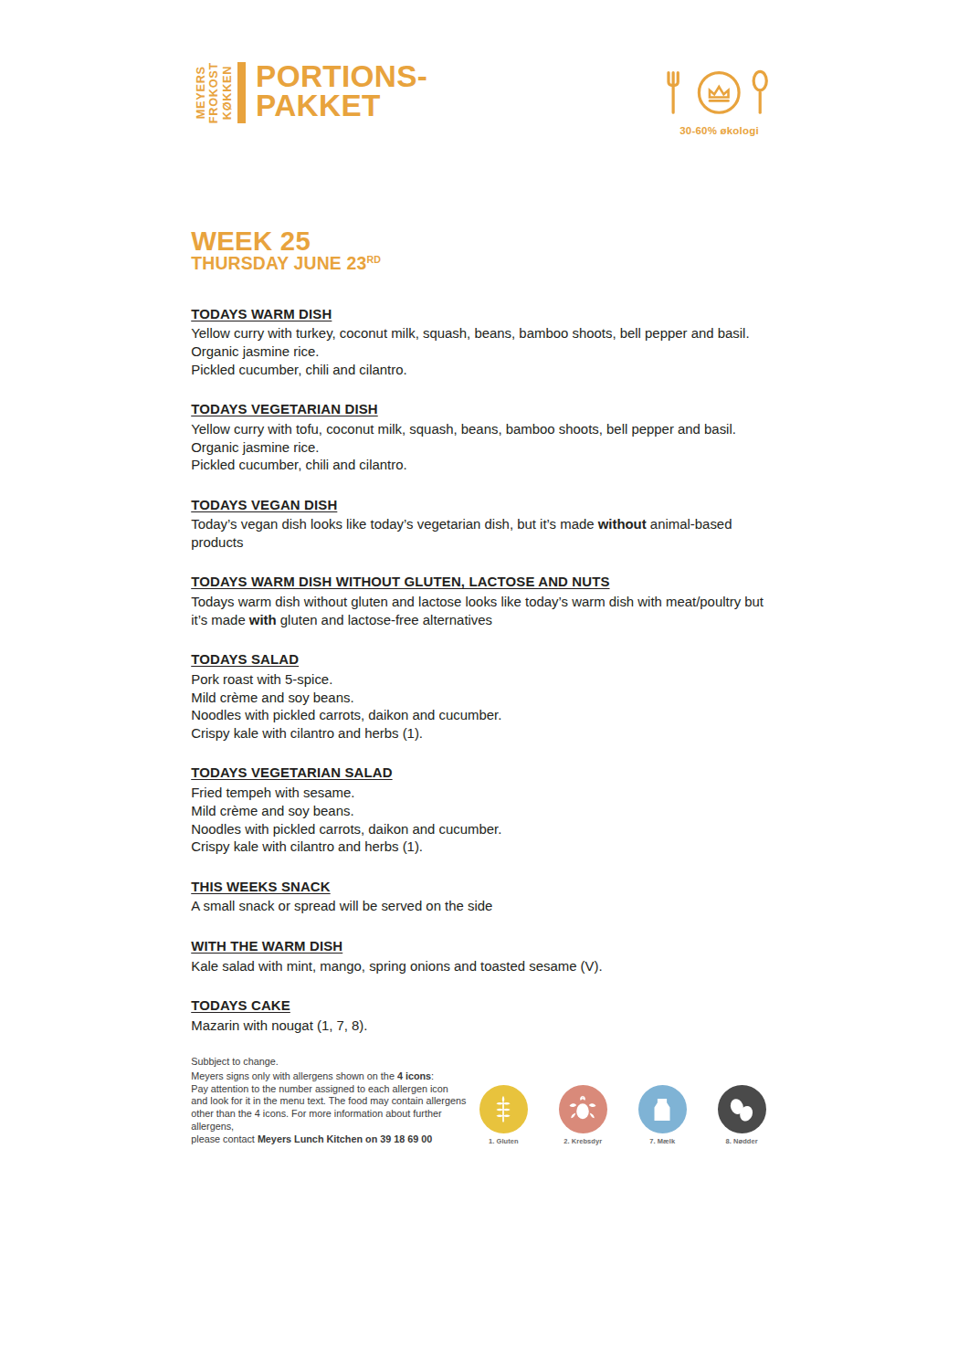MEYERS
FROKOST
KØKKEN
PORTIONS-
PAKKET
30-60% økologi
WEEK 25
THURSDAY JUNE 23RD
Todays warm dish
Yellow curry with turkey, coconut milk, squash, beans, bamboo shoots, bell pepper and basil.
Organic jasmine rice.
Pickled cucumber, chili and cilantro.
Todays vegetarian dish
Yellow curry with tofu, coconut milk, squash, beans, bamboo shoots, bell pepper and basil.
Organic jasmine rice.
Pickled cucumber, chili and cilantro.
Todays vegan dish
Today’s vegan dish looks like today’s vegetarian dish, but it’s made without animal-based products
Todays warm dish without gluten, lactose and nuts
Todays warm dish without gluten and lactose looks like today’s warm dish with meat/poultry but it’s made with gluten and lactose-free alternatives
Todays salad
Pork roast with 5-spice.
Mild crème and soy beans.
Noodles with pickled carrots, daikon and cucumber.
Crispy kale with cilantro and herbs (1).
Todays vegetarian salad
Fried tempeh with sesame.
Mild crème and soy beans.
Noodles with pickled carrots, daikon and cucumber.
Crispy kale with cilantro and herbs (1).
This weeks snack
A small snack or spread will be served on the side
With the warm dish
Kale salad with mint, mango, spring onions and toasted sesame (V).
Todays cake
Mazarin with nougat (1, 7, 8).
Subbject to change.
Meyers signs only with allergens shown on the 4 icons:
Pay attention to the number assigned to each allergen icon
and look for it in the menu text. The food may contain allergens
other than the 4 icons. For more information about further allergens,
please contact Meyers Lunch Kitchen on 39 18 69 00
1. Gluten
2. Krebsdyr
7. Mælk
8. Nødder